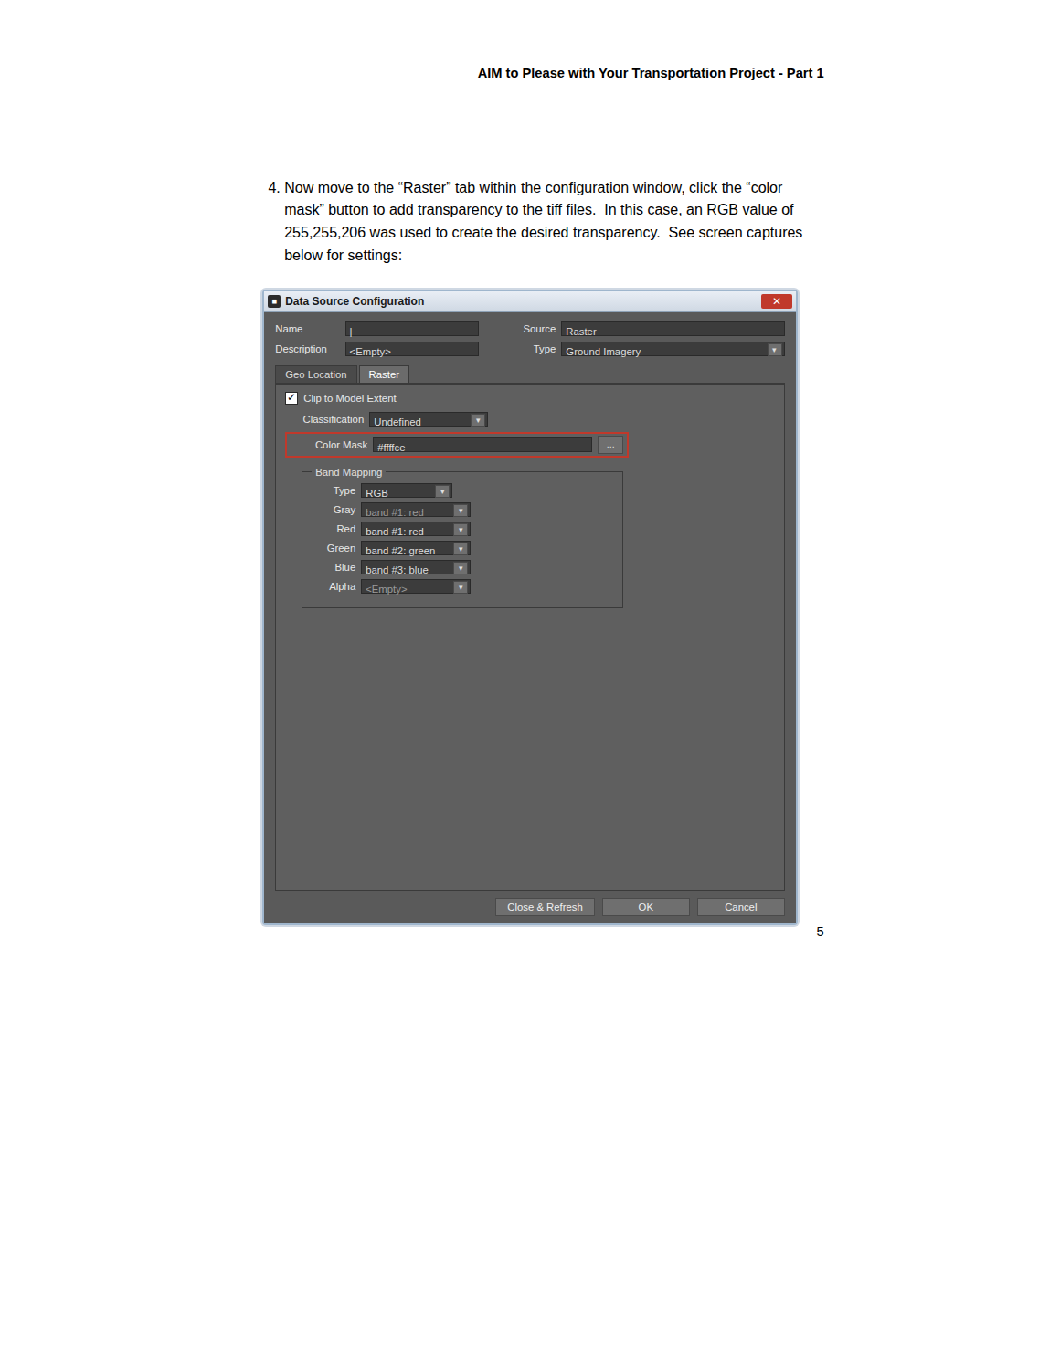AIM to Please with Your Transportation Project - Part 1
Now move to the “Raster” tab within the configuration window, click the “color mask” button to add transparency to the tiff files. In this case, an RGB value of 255,255,206 was used to create the desired transparency. See screen captures below for settings:
■
Data Source Configuration
✕
Name
|
Source
Raster
Description
<Empty>
Type
Ground Imagery▾
Geo Location
Raster
✓
Clip to Model Extent
Classification
Undefined▾
Color Mask
#ffffce
...
Band Mapping
Type
RGB▾
Gray
band #1: red▾
Red
band #1: red▾
Green
band #2: green▾
Blue
band #3: blue▾
Alpha
<Empty>▾
Close & Refresh
OK
Cancel
5